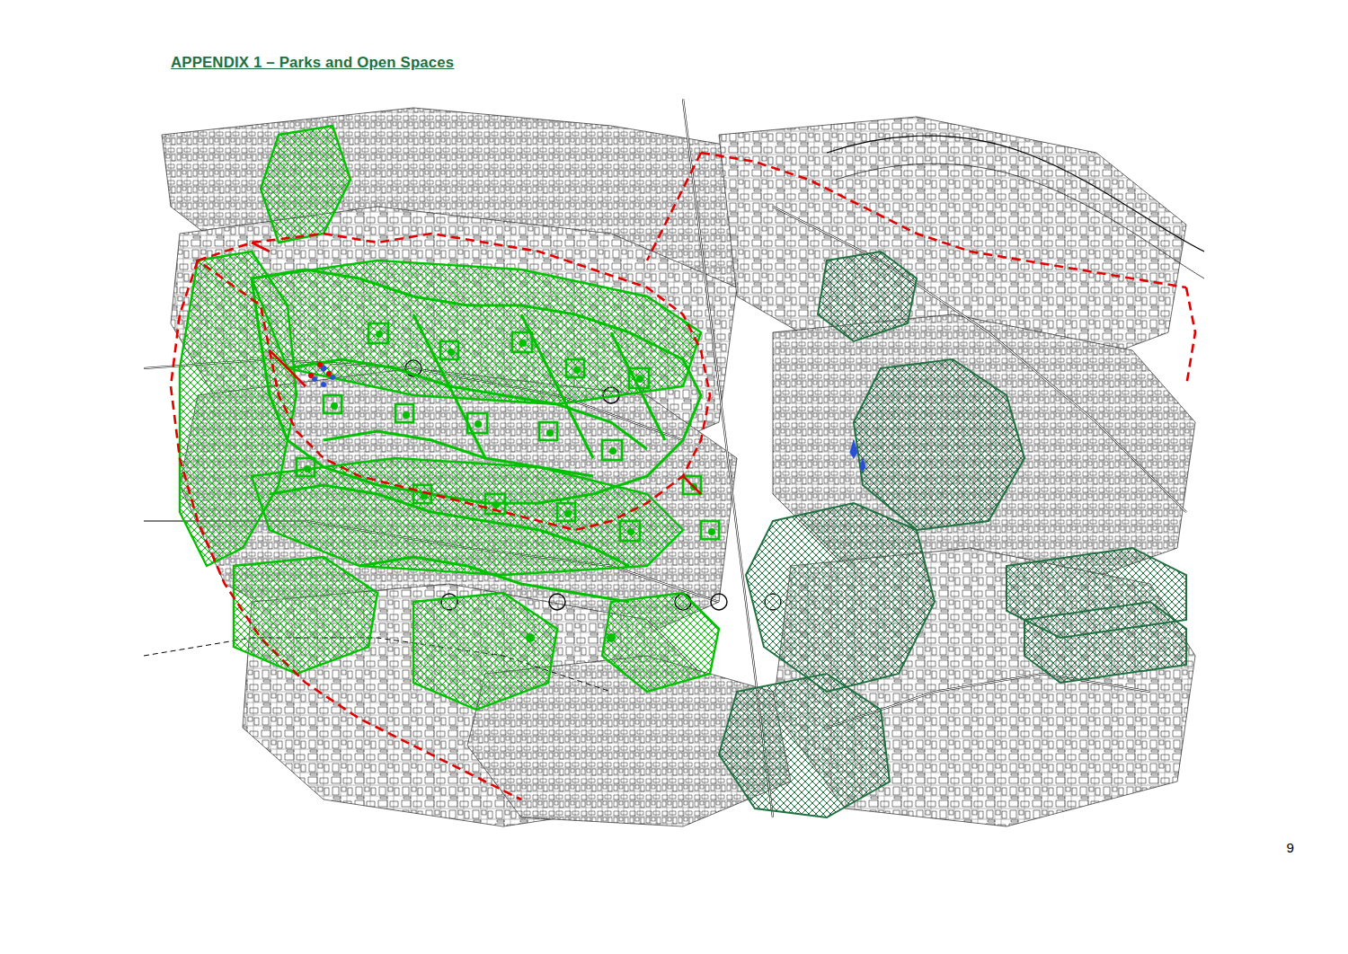APPENDIX 1 – Parks and Open Spaces
Map of parks and open spaces A black and white Ordnance Survey style street map of an urban area, overlaid with a red dashed boundary line, bright green hatched and outlined areas marking parks and open spaces within the boundary, and dark green hatched areas marking further open spaces outside the boundary.
Map showing parks and open spaces with boundary overlay.
9